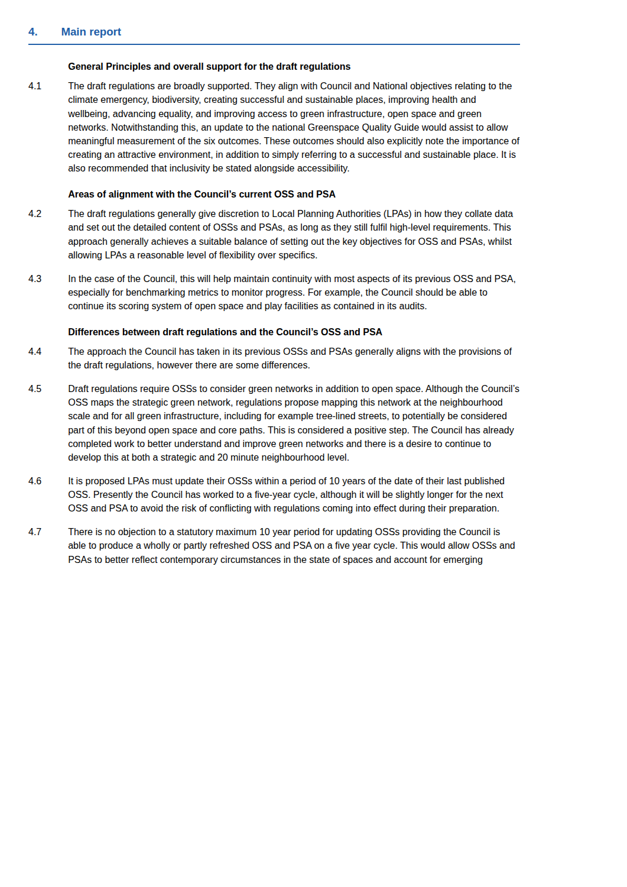4.
Main report
General Principles and overall support for the draft regulations
4.1 The draft regulations are broadly supported. They align with Council and National objectives relating to the climate emergency, biodiversity, creating successful and sustainable places, improving health and wellbeing, advancing equality, and improving access to green infrastructure, open space and green networks. Notwithstanding this, an update to the national Greenspace Quality Guide would assist to allow meaningful measurement of the six outcomes. These outcomes should also explicitly note the importance of creating an attractive environment, in addition to simply referring to a successful and sustainable place. It is also recommended that inclusivity be stated alongside accessibility.
Areas of alignment with the Council’s current OSS and PSA
4.2 The draft regulations generally give discretion to Local Planning Authorities (LPAs) in how they collate data and set out the detailed content of OSSs and PSAs, as long as they still fulfil high-level requirements. This approach generally achieves a suitable balance of setting out the key objectives for OSS and PSAs, whilst allowing LPAs a reasonable level of flexibility over specifics.
4.3 In the case of the Council, this will help maintain continuity with most aspects of its previous OSS and PSA, especially for benchmarking metrics to monitor progress. For example, the Council should be able to continue its scoring system of open space and play facilities as contained in its audits.
Differences between draft regulations and the Council’s OSS and PSA
4.4 The approach the Council has taken in its previous OSSs and PSAs generally aligns with the provisions of the draft regulations, however there are some differences.
4.5 Draft regulations require OSSs to consider green networks in addition to open space. Although the Council’s OSS maps the strategic green network, regulations propose mapping this network at the neighbourhood scale and for all green infrastructure, including for example tree-lined streets, to potentially be considered part of this beyond open space and core paths. This is considered a positive step. The Council has already completed work to better understand and improve green networks and there is a desire to continue to develop this at both a strategic and 20 minute neighbourhood level.
4.6 It is proposed LPAs must update their OSSs within a period of 10 years of the date of their last published OSS. Presently the Council has worked to a five-year cycle, although it will be slightly longer for the next OSS and PSA to avoid the risk of conflicting with regulations coming into effect during their preparation.
4.7 There is no objection to a statutory maximum 10 year period for updating OSSs providing the Council is able to produce a wholly or partly refreshed OSS and PSA on a five year cycle. This would allow OSSs and PSAs to better reflect contemporary circumstances in the state of spaces and account for emerging